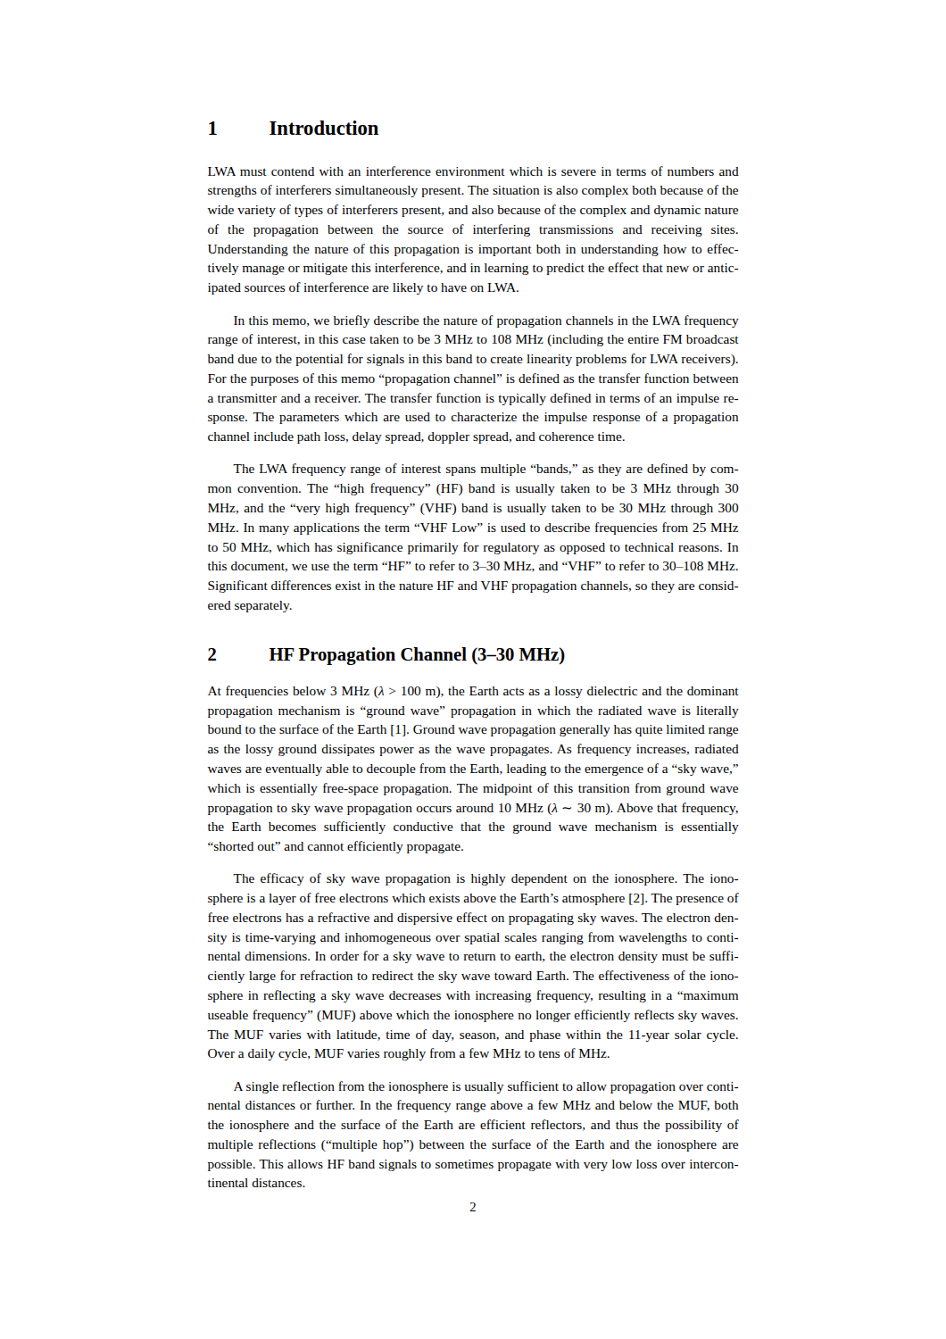1 Introduction
LWA must contend with an interference environment which is severe in terms of numbers and strengths of interferers simultaneously present. The situation is also complex both because of the wide variety of types of interferers present, and also because of the complex and dynamic nature of the propagation between the source of interfering transmissions and receiving sites. Understanding the nature of this propagation is important both in understanding how to effectively manage or mitigate this interference, and in learning to predict the effect that new or anticipated sources of interference are likely to have on LWA.
In this memo, we briefly describe the nature of propagation channels in the LWA frequency range of interest, in this case taken to be 3 MHz to 108 MHz (including the entire FM broadcast band due to the potential for signals in this band to create linearity problems for LWA receivers). For the purposes of this memo “propagation channel” is defined as the transfer function between a transmitter and a receiver. The transfer function is typically defined in terms of an impulse response. The parameters which are used to characterize the impulse response of a propagation channel include path loss, delay spread, doppler spread, and coherence time.
The LWA frequency range of interest spans multiple “bands,” as they are defined by common convention. The “high frequency” (HF) band is usually taken to be 3 MHz through 30 MHz, and the “very high frequency” (VHF) band is usually taken to be 30 MHz through 300 MHz. In many applications the term “VHF Low” is used to describe frequencies from 25 MHz to 50 MHz, which has significance primarily for regulatory as opposed to technical reasons. In this document, we use the term “HF” to refer to 3–30 MHz, and “VHF” to refer to 30–108 MHz. Significant differences exist in the nature HF and VHF propagation channels, so they are considered separately.
2 HF Propagation Channel (3–30 MHz)
At frequencies below 3 MHz (λ > 100 m), the Earth acts as a lossy dielectric and the dominant propagation mechanism is “ground wave” propagation in which the radiated wave is literally bound to the surface of the Earth [1]. Ground wave propagation generally has quite limited range as the lossy ground dissipates power as the wave propagates. As frequency increases, radiated waves are eventually able to decouple from the Earth, leading to the emergence of a “sky wave,” which is essentially free-space propagation. The midpoint of this transition from ground wave propagation to sky wave propagation occurs around 10 MHz (λ ∼ 30 m). Above that frequency, the Earth becomes sufficiently conductive that the ground wave mechanism is essentially “shorted out” and cannot efficiently propagate.
The efficacy of sky wave propagation is highly dependent on the ionosphere. The ionosphere is a layer of free electrons which exists above the Earth’s atmosphere [2]. The presence of free electrons has a refractive and dispersive effect on propagating sky waves. The electron density is time-varying and inhomogeneous over spatial scales ranging from wavelengths to continental dimensions. In order for a sky wave to return to earth, the electron density must be sufficiently large for refraction to redirect the sky wave toward Earth. The effectiveness of the ionosphere in reflecting a sky wave decreases with increasing frequency, resulting in a “maximum useable frequency” (MUF) above which the ionosphere no longer efficiently reflects sky waves. The MUF varies with latitude, time of day, season, and phase within the 11-year solar cycle. Over a daily cycle, MUF varies roughly from a few MHz to tens of MHz.
A single reflection from the ionosphere is usually sufficient to allow propagation over continental distances or further. In the frequency range above a few MHz and below the MUF, both the ionosphere and the surface of the Earth are efficient reflectors, and thus the possibility of multiple reflections (“multiple hop”) between the surface of the Earth and the ionosphere are possible. This allows HF band signals to sometimes propagate with very low loss over intercontinental distances.
2